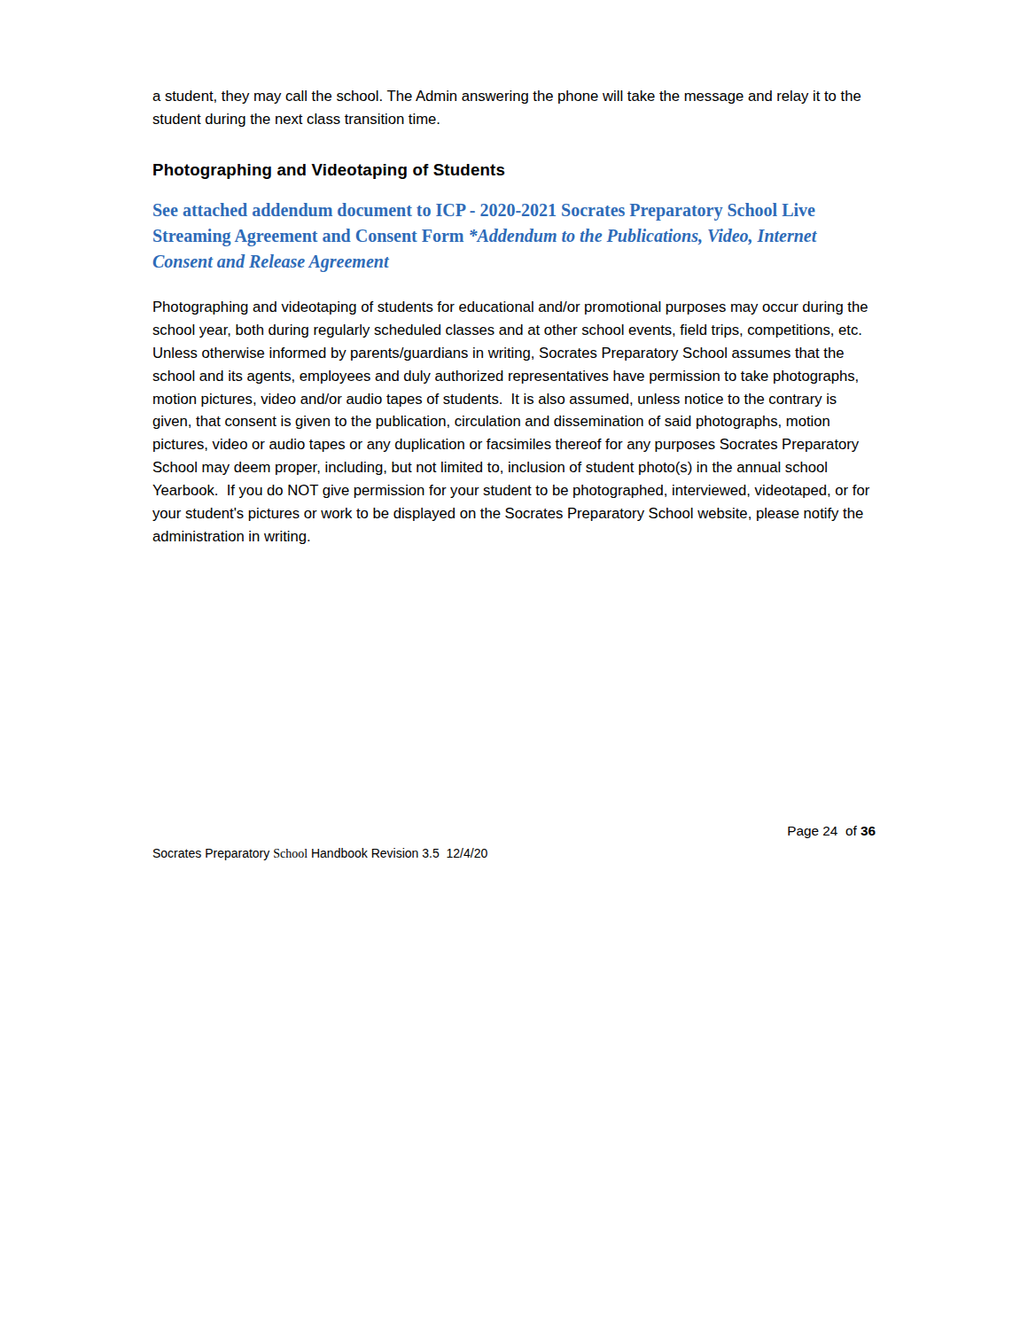a student, they may call the school. The Admin answering the phone will take the message and relay it to the student during the next class transition time.
Photographing and Videotaping of Students
See attached addendum document to ICP - 2020-2021 Socrates Preparatory School Live Streaming Agreement and Consent Form *Addendum to the Publications, Video, Internet Consent and Release Agreement
Photographing and videotaping of students for educational and/or promotional purposes may occur during the school year, both during regularly scheduled classes and at other school events, field trips, competitions, etc. Unless otherwise informed by parents/guardians in writing, Socrates Preparatory School assumes that the school and its agents, employees and duly authorized representatives have permission to take photographs, motion pictures, video and/or audio tapes of students. It is also assumed, unless notice to the contrary is given, that consent is given to the publication, circulation and dissemination of said photographs, motion pictures, video or audio tapes or any duplication or facsimiles thereof for any purposes Socrates Preparatory School may deem proper, including, but not limited to, inclusion of student photo(s) in the annual school Yearbook. If you do NOT give permission for your student to be photographed, interviewed, videotaped, or for your student's pictures or work to be displayed on the Socrates Preparatory School website, please notify the administration in writing.
Page 24 of 36
Socrates Preparatory School Handbook Revision 3.5 12/4/20